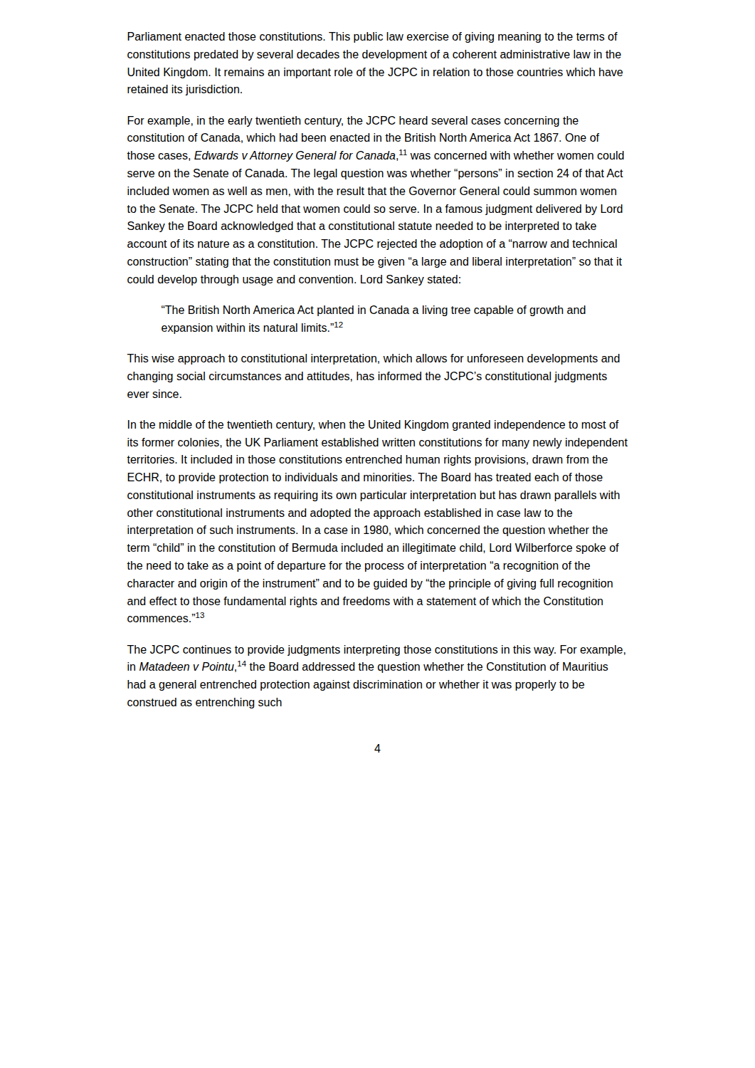Parliament enacted those constitutions. This public law exercise of giving meaning to the terms of constitutions predated by several decades the development of a coherent administrative law in the United Kingdom. It remains an important role of the JCPC in relation to those countries which have retained its jurisdiction.
For example, in the early twentieth century, the JCPC heard several cases concerning the constitution of Canada, which had been enacted in the British North America Act 1867. One of those cases, Edwards v Attorney General for Canada,11 was concerned with whether women could serve on the Senate of Canada. The legal question was whether “persons” in section 24 of that Act included women as well as men, with the result that the Governor General could summon women to the Senate. The JCPC held that women could so serve. In a famous judgment delivered by Lord Sankey the Board acknowledged that a constitutional statute needed to be interpreted to take account of its nature as a constitution. The JCPC rejected the adoption of a “narrow and technical construction” stating that the constitution must be given “a large and liberal interpretation” so that it could develop through usage and convention. Lord Sankey stated:
“The British North America Act planted in Canada a living tree capable of growth and expansion within its natural limits.”12
This wise approach to constitutional interpretation, which allows for unforeseen developments and changing social circumstances and attitudes, has informed the JCPC’s constitutional judgments ever since.
In the middle of the twentieth century, when the United Kingdom granted independence to most of its former colonies, the UK Parliament established written constitutions for many newly independent territories. It included in those constitutions entrenched human rights provisions, drawn from the ECHR, to provide protection to individuals and minorities. The Board has treated each of those constitutional instruments as requiring its own particular interpretation but has drawn parallels with other constitutional instruments and adopted the approach established in case law to the interpretation of such instruments. In a case in 1980, which concerned the question whether the term “child” in the constitution of Bermuda included an illegitimate child, Lord Wilberforce spoke of the need to take as a point of departure for the process of interpretation “a recognition of the character and origin of the instrument” and to be guided by “the principle of giving full recognition and effect to those fundamental rights and freedoms with a statement of which the Constitution commences.”13
The JCPC continues to provide judgments interpreting those constitutions in this way. For example, in Matadeen v Pointu,14 the Board addressed the question whether the Constitution of Mauritius had a general entrenched protection against discrimination or whether it was properly to be construed as entrenching such
4